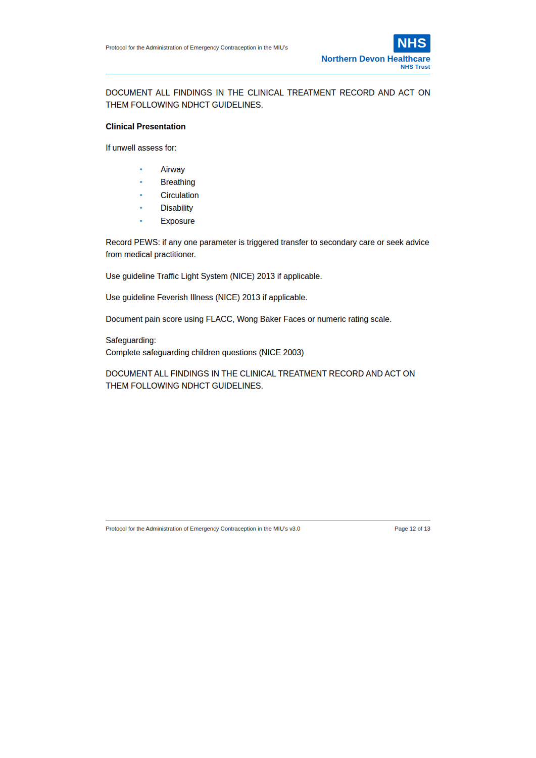Protocol for the Administration of Emergency Contraception in the MIU’s
NHS
Northern Devon Healthcare
NHS Trust
Document all findings in the clinical treatment record and act on them following NDHCT guidelines.
Clinical Presentation
If unwell assess for:
Airway
Breathing
Circulation
Disability
Exposure
Record PEWS: if any one parameter is triggered transfer to secondary care or seek advice from medical practitioner.
Use guideline Traffic Light System (NICE) 2013 if applicable.
Use guideline Feverish Illness (NICE) 2013 if applicable.
Document pain score using FLACC, Wong Baker Faces or numeric rating scale.
Safeguarding:
Complete safeguarding children questions (NICE 2003)
Document all findings in the clinical treatment record and act on them following NDHCT guidelines.
Protocol for the Administration of Emergency Contraception in the MIU’s v3.0 Page 12 of 13